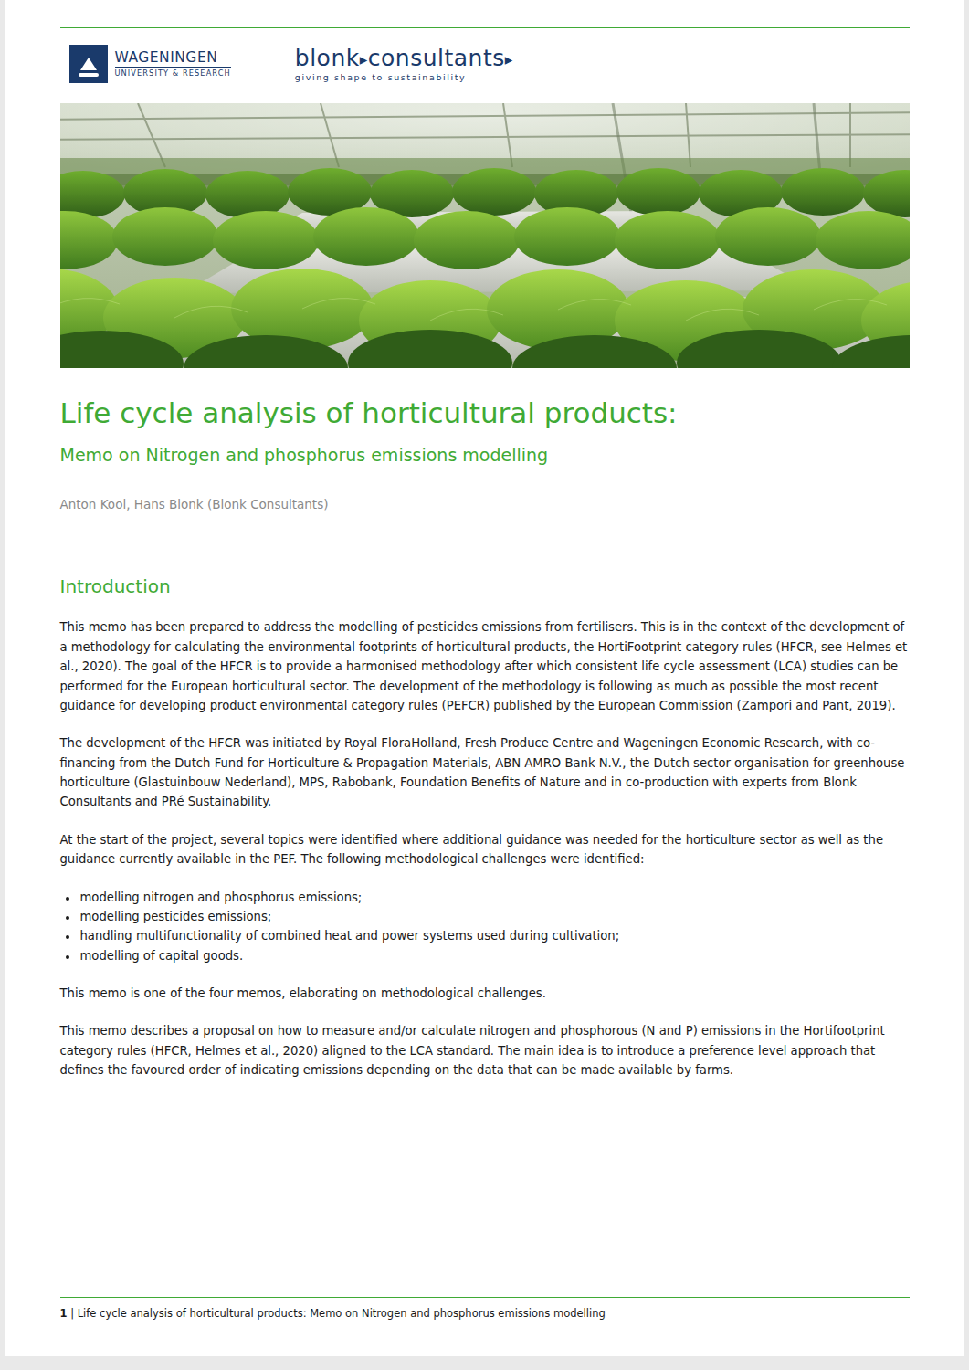WAGENINGEN
UNIVERSITY & RESEARCH
blonk▸consultants▸
giving shape to sustainability
Life cycle analysis of horticultural products:
Memo on Nitrogen and phosphorus emissions modelling
Anton Kool, Hans Blonk (Blonk Consultants)
Introduction
This memo has been prepared to address the modelling of pesticides emissions from fertilisers. This is in the context of the development of a methodology for calculating the environmental footprints of horticultural products, the HortiFootprint category rules (HFCR, see Helmes et al., 2020). The goal of the HFCR is to provide a harmonised methodology after which consistent life cycle assessment (LCA) studies can be performed for the European horticultural sector. The development of the methodology is following as much as possible the most recent guidance for developing product environmental category rules (PEFCR) published by the European Commission (Zampori and Pant, 2019).
The development of the HFCR was initiated by Royal FloraHolland, Fresh Produce Centre and Wageningen Economic Research, with co-financing from the Dutch Fund for Horticulture & Propagation Materials, ABN AMRO Bank N.V., the Dutch sector organisation for greenhouse horticulture (Glastuinbouw Nederland), MPS, Rabobank, Foundation Benefits of Nature and in co-production with experts from Blonk Consultants and PRé Sustainability.
At the start of the project, several topics were identified where additional guidance was needed for the horticulture sector as well as the guidance currently available in the PEF. The following methodological challenges were identified:
modelling nitrogen and phosphorus emissions;
modelling pesticides emissions;
handling multifunctionality of combined heat and power systems used during cultivation;
modelling of capital goods.
This memo is one of the four memos, elaborating on methodological challenges.
This memo describes a proposal on how to measure and/or calculate nitrogen and phosphorous (N and P) emissions in the Hortifootprint category rules (HFCR, Helmes et al., 2020) aligned to the LCA standard. The main idea is to introduce a preference level approach that defines the favoured order of indicating emissions depending on the data that can be made available by farms.
1 | Life cycle analysis of horticultural products: Memo on Nitrogen and phosphorus emissions modelling